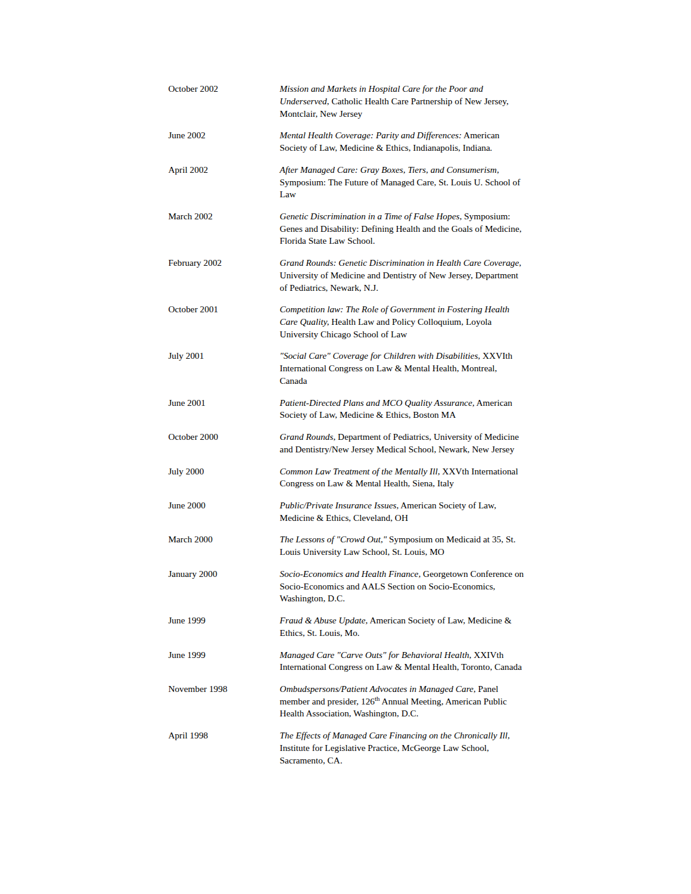| October 2002 | Mission and Markets in Hospital Care for the Poor and Underserved , Catholic Health Care Partnership of New Jersey, Montclair, New Jersey |
| June 2002 | Mental Health Coverage: Parity and Differences: American Society of Law, Medicine & Ethics, Indianapolis, Indiana . |
| April 2002 | After Managed Care: Gray Boxes, Tiers, and Consumerism, Symposium: The Future of Managed Care, St. Louis U. School of Law |
| March 2002 | Genetic Discrimination in a Time of False Hopes, Symposium: Genes and Disability: Defining Health and the Goals of Medicine, Florida State Law School. |
| February 2002 | Grand Rounds: Genetic Discrimination in Health Care Coverage , University of Medicine and Dentistry of New Jersey, Department of Pediatrics, Newark, N.J. |
| October 2001 | Competition law: The Role of Government in Fostering Health Care Quality, Health Law and Policy Colloquium, Loyola University Chicago School of Law |
| July 2001 | "Social Care" Coverage for Children with Disabilities, XXVIth International Congress on Law & Mental Health, Montreal, Canada |
| June 2001 | Patient-Directed Plans and MCO Quality Assurance, American Society of Law, Medicine & Ethics, Boston MA |
| October 2000 | Grand Rounds , Department of Pediatrics, University of Medicine and Dentistry/New Jersey Medical School, Newark, New Jersey |
| July 2000 | Common Law Treatment of the Mentally Ill, XXVth International Congress on Law & Mental Health, Siena, Italy |
| June 2000 | Public/Private Insurance Issues, American Society of Law, Medicine & Ethics, Cleveland, OH |
| March 2000 | The Lessons of "Crowd Out," Symposium on Medicaid at 35, St. Louis University Law School, St. Louis, MO |
| January 2000 | Socio-Economics and Health Finance, Georgetown Conference on Socio-Economics and AALS Section on Socio-Economics, Washington, D.C. |
| June 1999 | Fraud & Abuse Update, American Society of Law, Medicine & Ethics, St. Louis, Mo. |
| June 1999 | Managed Care "Carve Outs" for Behavioral Health , XXIVth International Congress on Law & Mental Health, Toronto, Canada |
| November 1998 | Ombudspersons/Patient Advocates in Managed Care, Panel member and presider, 126 th Annual Meeting, American Public Health Association, Washington, D.C. |
| April 1998 | The Effects of Managed Care Financing on the Chronically Ill, Institute for Legislative Practice, McGeorge Law School, Sacramento, CA. |